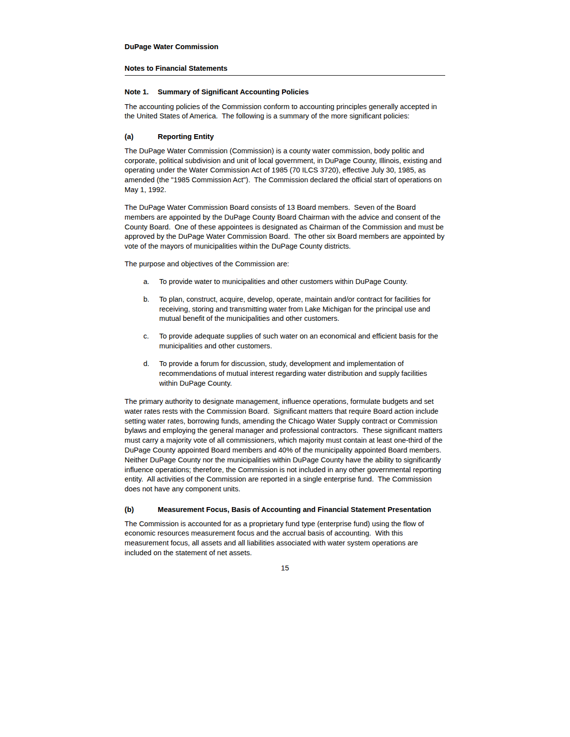DuPage Water Commission
Notes to Financial Statements
Note 1. Summary of Significant Accounting Policies
The accounting policies of the Commission conform to accounting principles generally accepted in the United States of America. The following is a summary of the more significant policies:
(a) Reporting Entity
The DuPage Water Commission (Commission) is a county water commission, body politic and corporate, political subdivision and unit of local government, in DuPage County, Illinois, existing and operating under the Water Commission Act of 1985 (70 ILCS 3720), effective July 30, 1985, as amended (the "1985 Commission Act"). The Commission declared the official start of operations on May 1, 1992.
The DuPage Water Commission Board consists of 13 Board members. Seven of the Board members are appointed by the DuPage County Board Chairman with the advice and consent of the County Board. One of these appointees is designated as Chairman of the Commission and must be approved by the DuPage Water Commission Board. The other six Board members are appointed by vote of the mayors of municipalities within the DuPage County districts.
The purpose and objectives of the Commission are:
a. To provide water to municipalities and other customers within DuPage County.
b. To plan, construct, acquire, develop, operate, maintain and/or contract for facilities for receiving, storing and transmitting water from Lake Michigan for the principal use and mutual benefit of the municipalities and other customers.
c. To provide adequate supplies of such water on an economical and efficient basis for the municipalities and other customers.
d. To provide a forum for discussion, study, development and implementation of recommendations of mutual interest regarding water distribution and supply facilities within DuPage County.
The primary authority to designate management, influence operations, formulate budgets and set water rates rests with the Commission Board. Significant matters that require Board action include setting water rates, borrowing funds, amending the Chicago Water Supply contract or Commission bylaws and employing the general manager and professional contractors. These significant matters must carry a majority vote of all commissioners, which majority must contain at least one-third of the DuPage County appointed Board members and 40% of the municipality appointed Board members. Neither DuPage County nor the municipalities within DuPage County have the ability to significantly influence operations; therefore, the Commission is not included in any other governmental reporting entity. All activities of the Commission are reported in a single enterprise fund. The Commission does not have any component units.
(b) Measurement Focus, Basis of Accounting and Financial Statement Presentation
The Commission is accounted for as a proprietary fund type (enterprise fund) using the flow of economic resources measurement focus and the accrual basis of accounting. With this measurement focus, all assets and all liabilities associated with water system operations are included on the statement of net assets.
15